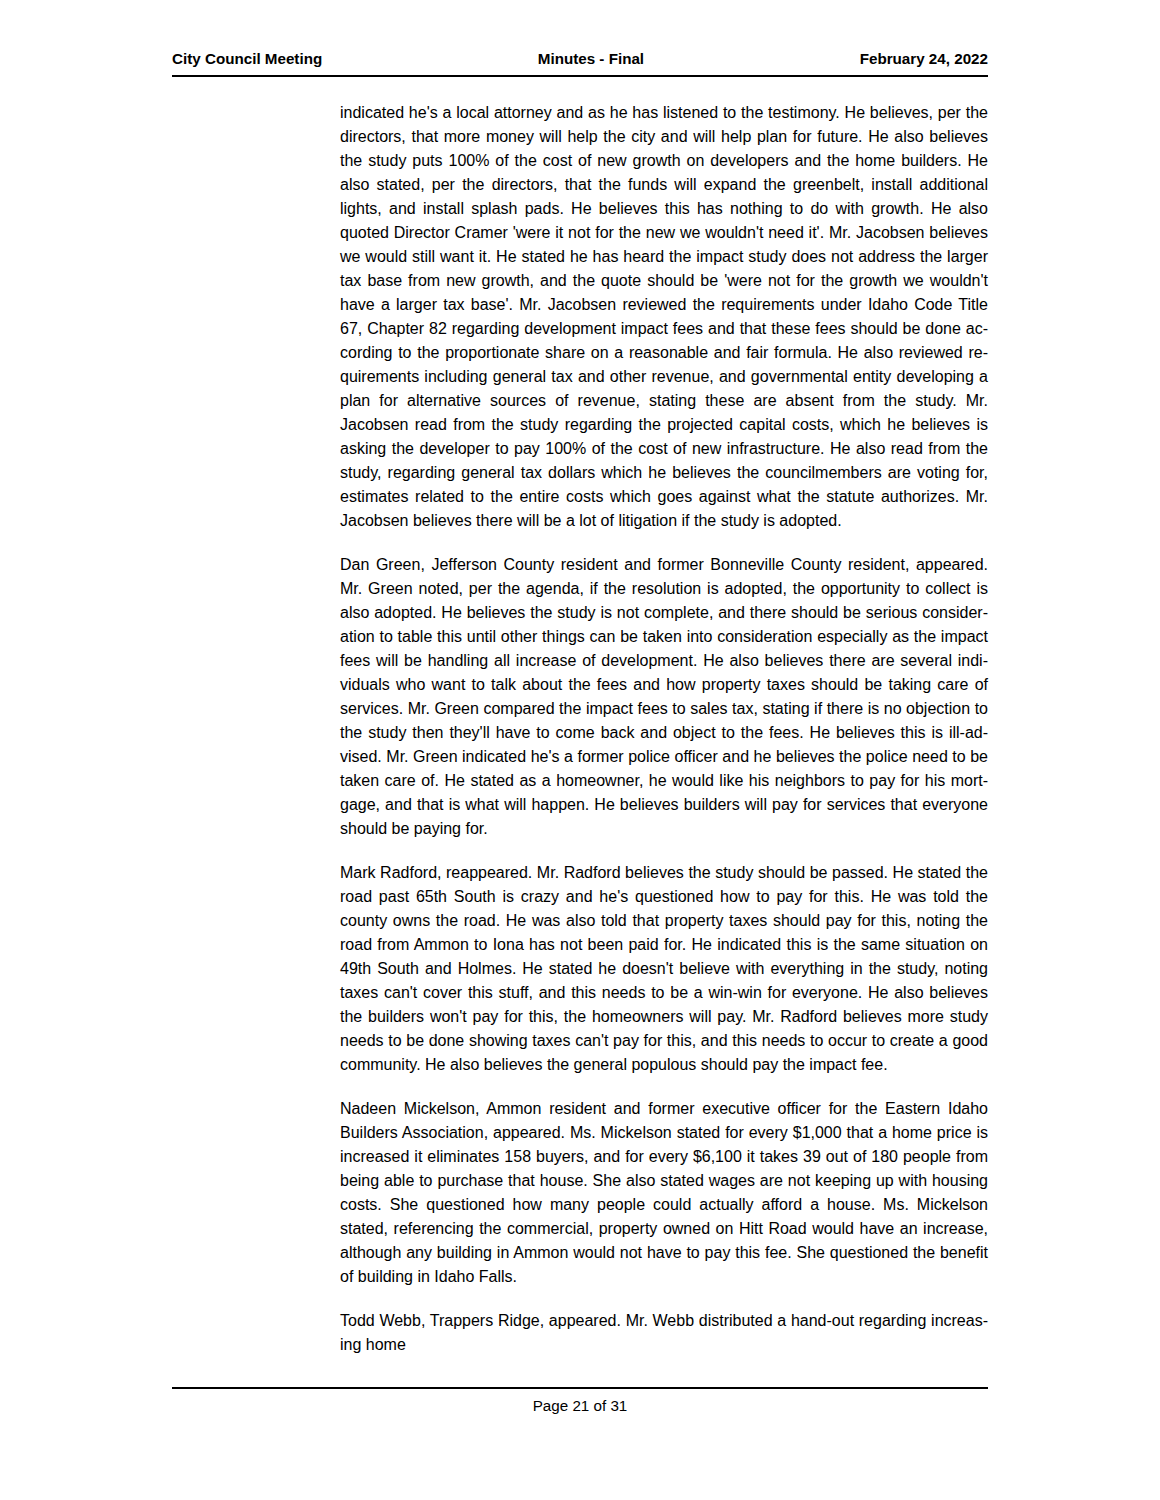City Council Meeting Minutes - Final February 24, 2022
indicated he's a local attorney and as he has listened to the testimony. He believes, per the directors, that more money will help the city and will help plan for future. He also believes the study puts 100% of the cost of new growth on developers and the home builders. He also stated, per the directors, that the funds will expand the greenbelt, install additional lights, and install splash pads. He believes this has nothing to do with growth. He also quoted Director Cramer 'were it not for the new we wouldn't need it'. Mr. Jacobsen believes we would still want it. He stated he has heard the impact study does not address the larger tax base from new growth, and the quote should be 'were not for the growth we wouldn't have a larger tax base'. Mr. Jacobsen reviewed the requirements under Idaho Code Title 67, Chapter 82 regarding development impact fees and that these fees should be done according to the proportionate share on a reasonable and fair formula. He also reviewed requirements including general tax and other revenue, and governmental entity developing a plan for alternative sources of revenue, stating these are absent from the study. Mr. Jacobsen read from the study regarding the projected capital costs, which he believes is asking the developer to pay 100% of the cost of new infrastructure. He also read from the study, regarding general tax dollars which he believes the councilmembers are voting for, estimates related to the entire costs which goes against what the statute authorizes. Mr. Jacobsen believes there will be a lot of litigation if the study is adopted.
Dan Green, Jefferson County resident and former Bonneville County resident, appeared. Mr. Green noted, per the agenda, if the resolution is adopted, the opportunity to collect is also adopted. He believes the study is not complete, and there should be serious consideration to table this until other things can be taken into consideration especially as the impact fees will be handling all increase of development. He also believes there are several individuals who want to talk about the fees and how property taxes should be taking care of services. Mr. Green compared the impact fees to sales tax, stating if there is no objection to the study then they'll have to come back and object to the fees. He believes this is ill-advised. Mr. Green indicated he's a former police officer and he believes the police need to be taken care of. He stated as a homeowner, he would like his neighbors to pay for his mortgage, and that is what will happen. He believes builders will pay for services that everyone should be paying for.
Mark Radford, reappeared. Mr. Radford believes the study should be passed. He stated the road past 65th South is crazy and he's questioned how to pay for this. He was told the county owns the road. He was also told that property taxes should pay for this, noting the road from Ammon to Iona has not been paid for. He indicated this is the same situation on 49th South and Holmes. He stated he doesn't believe with everything in the study, noting taxes can't cover this stuff, and this needs to be a win-win for everyone. He also believes the builders won't pay for this, the homeowners will pay. Mr. Radford believes more study needs to be done showing taxes can't pay for this, and this needs to occur to create a good community. He also believes the general populous should pay the impact fee.
Nadeen Mickelson, Ammon resident and former executive officer for the Eastern Idaho Builders Association, appeared. Ms. Mickelson stated for every $1,000 that a home price is increased it eliminates 158 buyers, and for every $6,100 it takes 39 out of 180 people from being able to purchase that house. She also stated wages are not keeping up with housing costs. She questioned how many people could actually afford a house. Ms. Mickelson stated, referencing the commercial, property owned on Hitt Road would have an increase, although any building in Ammon would not have to pay this fee. She questioned the benefit of building in Idaho Falls.
Todd Webb, Trappers Ridge, appeared. Mr. Webb distributed a hand-out regarding increasing home
Page 21 of 31